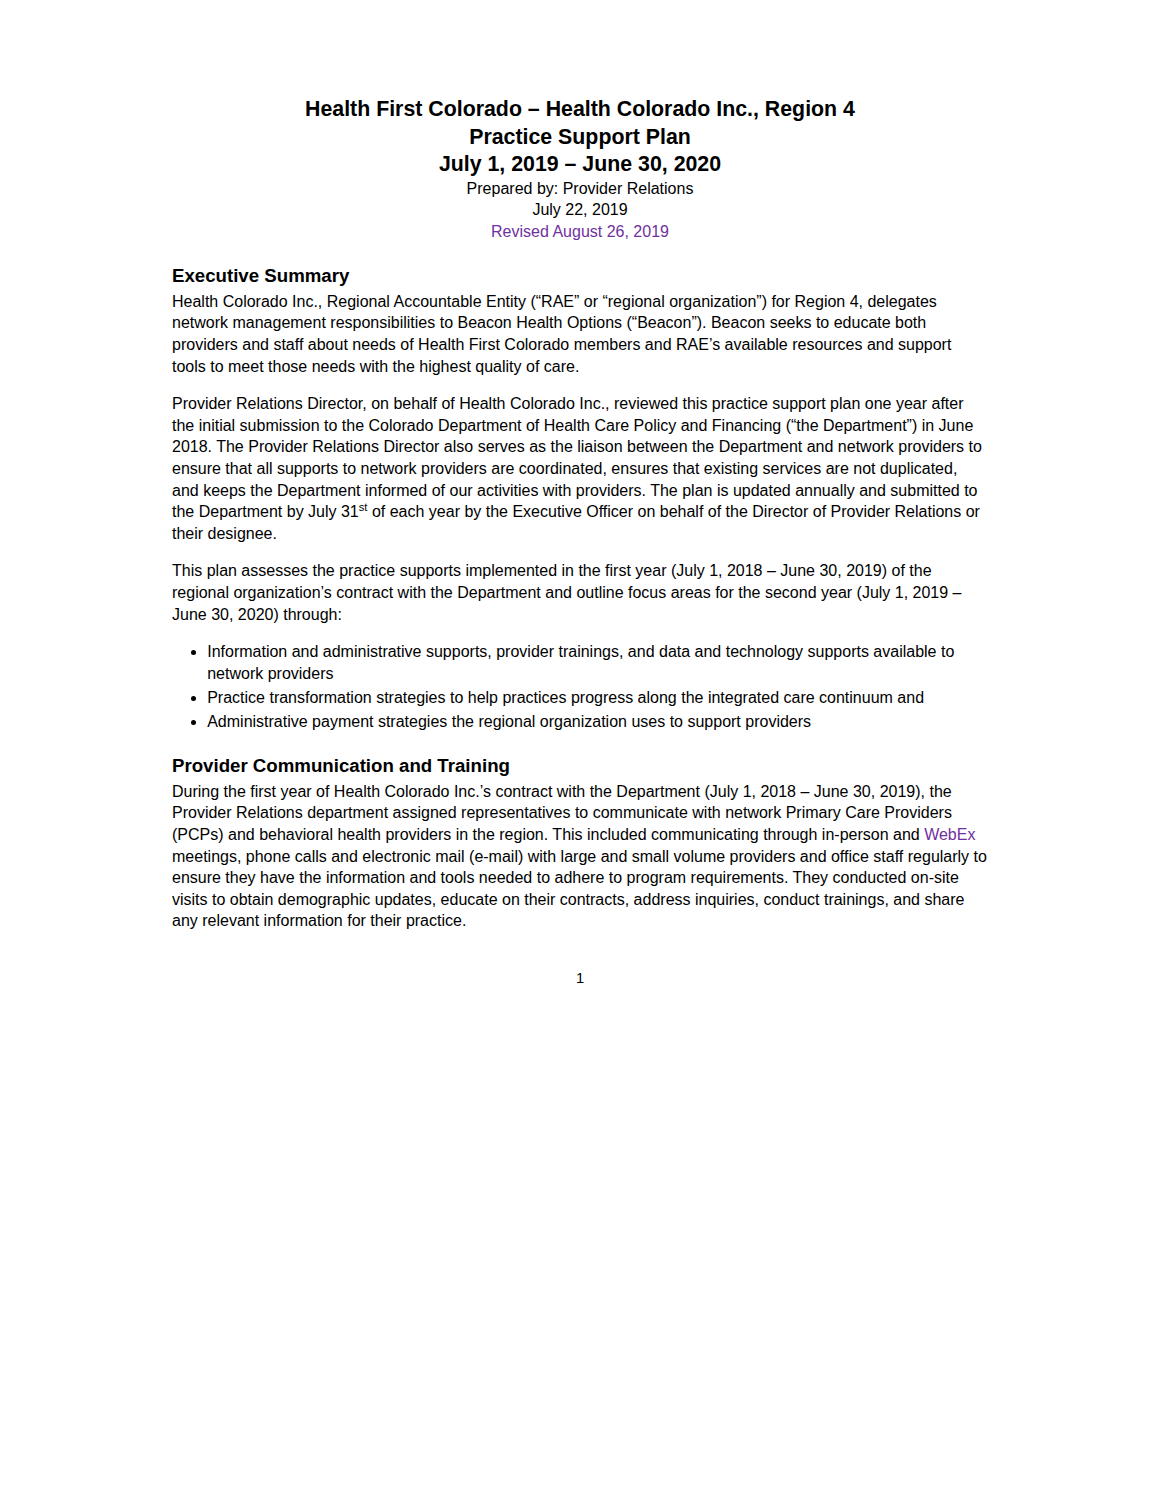Health First Colorado – Health Colorado Inc., Region 4
Practice Support Plan
July 1, 2019 – June 30, 2020
Prepared by: Provider Relations
July 22, 2019
Revised August 26, 2019
Executive Summary
Health Colorado Inc., Regional Accountable Entity (“RAE” or “regional organization”) for Region 4, delegates network management responsibilities to Beacon Health Options (“Beacon”). Beacon seeks to educate both providers and staff about needs of Health First Colorado members and RAE’s available resources and support tools to meet those needs with the highest quality of care.
Provider Relations Director, on behalf of Health Colorado Inc., reviewed this practice support plan one year after the initial submission to the Colorado Department of Health Care Policy and Financing (“the Department”) in June 2018. The Provider Relations Director also serves as the liaison between the Department and network providers to ensure that all supports to network providers are coordinated, ensures that existing services are not duplicated, and keeps the Department informed of our activities with providers. The plan is updated annually and submitted to the Department by July 31st of each year by the Executive Officer on behalf of the Director of Provider Relations or their designee.
This plan assesses the practice supports implemented in the first year (July 1, 2018 – June 30, 2019) of the regional organization’s contract with the Department and outline focus areas for the second year (July 1, 2019 – June 30, 2020) through:
Information and administrative supports, provider trainings, and data and technology supports available to network providers
Practice transformation strategies to help practices progress along the integrated care continuum and
Administrative payment strategies the regional organization uses to support providers
Provider Communication and Training
During the first year of Health Colorado Inc.’s contract with the Department (July 1, 2018 – June 30, 2019), the Provider Relations department assigned representatives to communicate with network Primary Care Providers (PCPs) and behavioral health providers in the region. This included communicating through in-person and WebEx meetings, phone calls and electronic mail (e-mail) with large and small volume providers and office staff regularly to ensure they have the information and tools needed to adhere to program requirements. They conducted on-site visits to obtain demographic updates, educate on their contracts, address inquiries, conduct trainings, and share any relevant information for their practice.
1